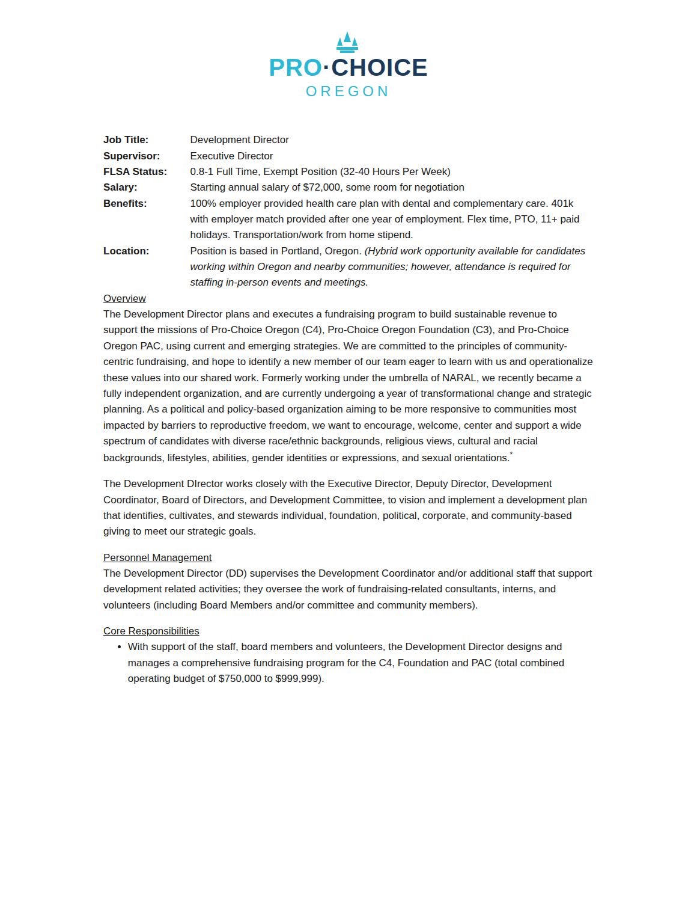PRO·CHOICE OREGON
Job Title:
Development Director
Supervisor:
Executive Director
FLSA Status:
0.8-1 Full Time, Exempt Position (32-40 Hours Per Week)
Salary:
Starting annual salary of $72,000, some room for negotiation
Benefits:
100% employer provided health care plan with dental and complementary care. 401k with employer match provided after one year of employment. Flex time, PTO, 11+ paid holidays. Transportation/work from home stipend.
Location:
Position is based in Portland, Oregon. (Hybrid work opportunity available for candidates working within Oregon and nearby communities; however, attendance is required for staffing in-person events and meetings.
Overview
The Development Director plans and executes a fundraising program to build sustainable revenue to support the missions of Pro-Choice Oregon (C4), Pro-Choice Oregon Foundation (C3), and Pro-Choice Oregon PAC, using current and emerging strategies. We are committed to the principles of community-centric fundraising, and hope to identify a new member of our team eager to learn with us and operationalize these values into our shared work. Formerly working under the umbrella of NARAL, we recently became a fully independent organization, and are currently undergoing a year of transformational change and strategic planning. As a political and policy-based organization aiming to be more responsive to communities most impacted by barriers to reproductive freedom, we want to encourage, welcome, center and support a wide spectrum of candidates with diverse race/ethnic backgrounds, religious views, cultural and racial backgrounds, lifestyles, abilities, gender identities or expressions, and sexual orientations.*
The Development DIrector works closely with the Executive Director, Deputy Director, Development Coordinator, Board of Directors, and Development Committee, to vision and implement a development plan that identifies, cultivates, and stewards individual, foundation, political, corporate, and community-based giving to meet our strategic goals.
Personnel Management
The Development Director (DD) supervises the Development Coordinator and/or additional staff that support development related activities; they oversee the work of fundraising-related consultants, interns, and volunteers (including Board Members and/or committee and community members).
Core Responsibilities
With support of the staff, board members and volunteers, the Development Director designs and manages a comprehensive fundraising program for the C4, Foundation and PAC (total combined operating budget of $750,000 to $999,999).